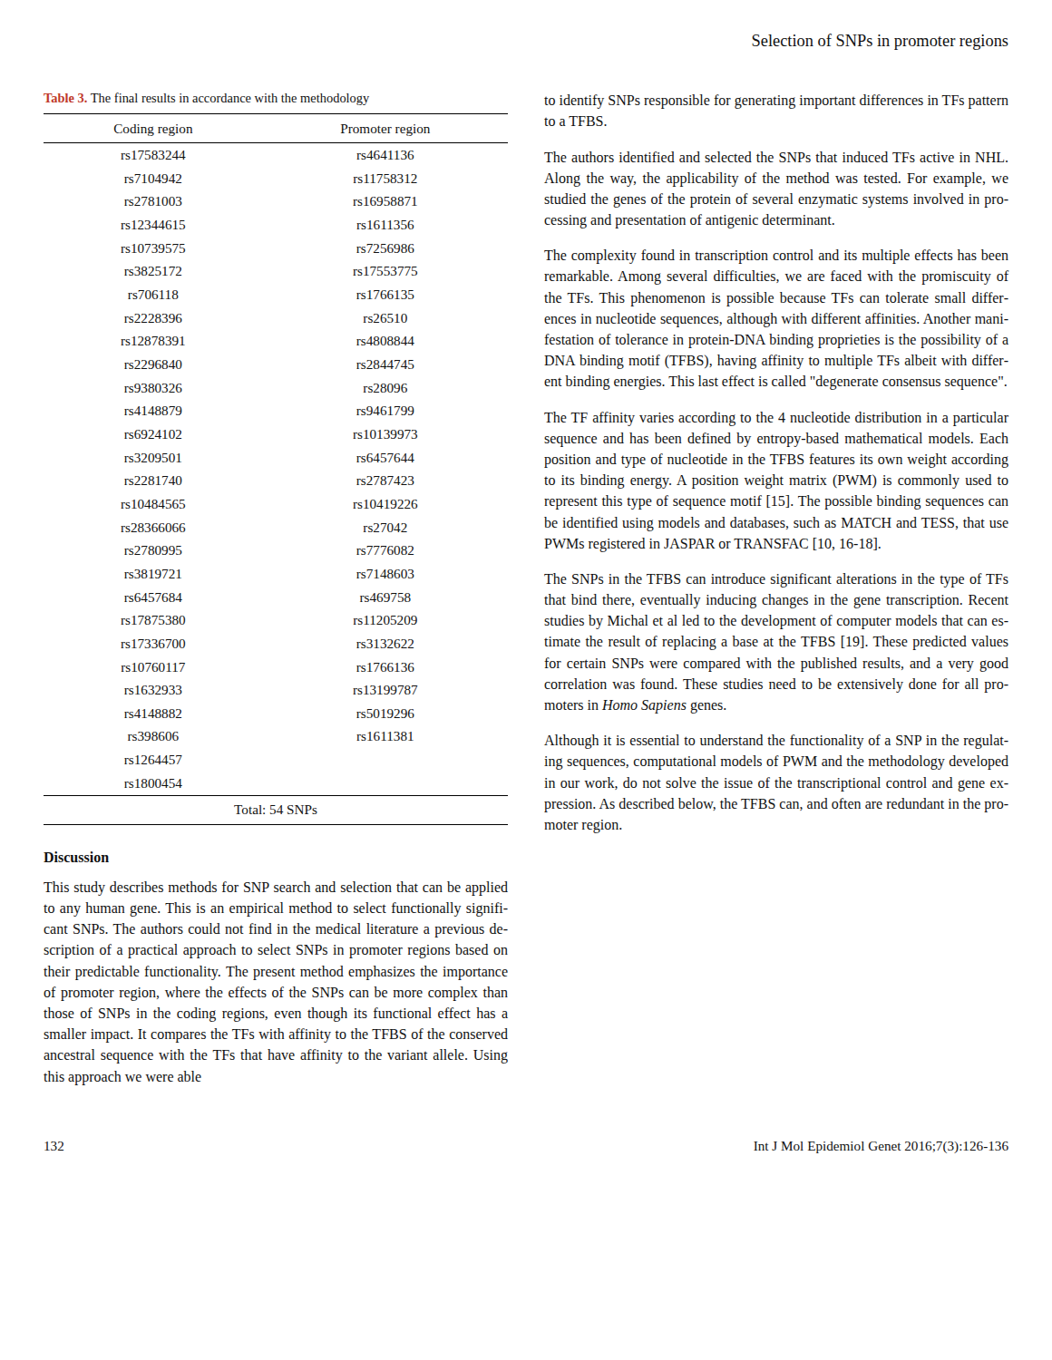Selection of SNPs in promoter regions
Table 3. The final results in accordance with the methodology
| Coding region | Promoter region |
| --- | --- |
| rs17583244 | rs4641136 |
| rs7104942 | rs11758312 |
| rs2781003 | rs16958871 |
| rs12344615 | rs1611356 |
| rs10739575 | rs7256986 |
| rs3825172 | rs17553775 |
| rs706118 | rs1766135 |
| rs2228396 | rs26510 |
| rs12878391 | rs4808844 |
| rs2296840 | rs2844745 |
| rs9380326 | rs28096 |
| rs4148879 | rs9461799 |
| rs6924102 | rs10139973 |
| rs3209501 | rs6457644 |
| rs2281740 | rs2787423 |
| rs10484565 | rs10419226 |
| rs28366066 | rs27042 |
| rs2780995 | rs7776082 |
| rs3819721 | rs7148603 |
| rs6457684 | rs469758 |
| rs17875380 | rs11205209 |
| rs17336700 | rs3132622 |
| rs10760117 | rs1766136 |
| rs1632933 | rs13199787 |
| rs4148882 | rs5019296 |
| rs398606 | rs1611381 |
| rs1264457 | |
| rs1800454 | |
| Total: 54 SNPs |
Discussion
This study describes methods for SNP search and selection that can be applied to any human gene. This is an empirical method to select functionally significant SNPs. The authors could not find in the medical literature a previous description of a practical approach to select SNPs in promoter regions based on their predictable functionality. The present method emphasizes the importance of promoter region, where the effects of the SNPs can be more complex than those of SNPs in the coding regions, even though its functional effect has a smaller impact. It compares the TFs with affinity to the TFBS of the conserved ancestral sequence with the TFs that have affinity to the variant allele. Using this approach we were able
to identify SNPs responsible for generating important differences in TFs pattern to a TFBS.
The authors identified and selected the SNPs that induced TFs active in NHL. Along the way, the applicability of the method was tested. For example, we studied the genes of the protein of several enzymatic systems involved in processing and presentation of antigenic determinant.
The complexity found in transcription control and its multiple effects has been remarkable. Among several difficulties, we are faced with the promiscuity of the TFs. This phenomenon is possible because TFs can tolerate small differences in nucleotide sequences, although with different affinities. Another manifestation of tolerance in protein-DNA binding proprieties is the possibility of a DNA binding motif (TFBS), having affinity to multiple TFs albeit with different binding energies. This last effect is called "degenerate consensus sequence".
The TF affinity varies according to the 4 nucleotide distribution in a particular sequence and has been defined by entropy-based mathematical models. Each position and type of nucleotide in the TFBS features its own weight according to its binding energy. A position weight matrix (PWM) is commonly used to represent this type of sequence motif [15]. The possible binding sequences can be identified using models and databases, such as MATCH and TESS, that use PWMs registered in JASPAR or TRANSFAC [10, 16-18].
The SNPs in the TFBS can introduce significant alterations in the type of TFs that bind there, eventually inducing changes in the gene transcription. Recent studies by Michal et al led to the development of computer models that can estimate the result of replacing a base at the TFBS [19]. These predicted values for certain SNPs were compared with the published results, and a very good correlation was found. These studies need to be extensively done for all promoters in Homo Sapiens genes.
Although it is essential to understand the functionality of a SNP in the regulating sequences, computational models of PWM and the methodology developed in our work, do not solve the issue of the transcriptional control and gene expression. As described below, the TFBS can, and often are redundant in the promoter region.
132 Int J Mol Epidemiol Genet 2016;7(3):126-136